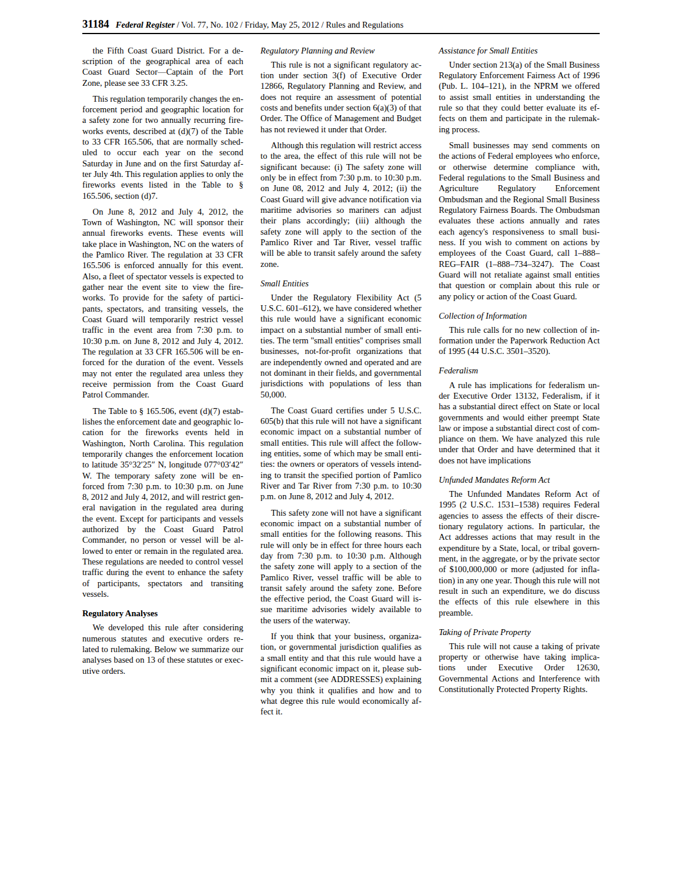31184 Federal Register / Vol. 77, No. 102 / Friday, May 25, 2012 / Rules and Regulations
the Fifth Coast Guard District. For a description of the geographical area of each Coast Guard Sector—Captain of the Port Zone, please see 33 CFR 3.25.
This regulation temporarily changes the enforcement period and geographic location for a safety zone for two annually recurring fireworks events, described at (d)(7) of the Table to 33 CFR 165.506, that are normally scheduled to occur each year on the second Saturday in June and on the first Saturday after July 4th. This regulation applies to only the fireworks events listed in the Table to § 165.506, section (d)7.
On June 8, 2012 and July 4, 2012, the Town of Washington, NC will sponsor their annual fireworks events. These events will take place in Washington, NC on the waters of the Pamlico River. The regulation at 33 CFR 165.506 is enforced annually for this event. Also, a fleet of spectator vessels is expected to gather near the event site to view the fireworks. To provide for the safety of participants, spectators, and transiting vessels, the Coast Guard will temporarily restrict vessel traffic in the event area from 7:30 p.m. to 10:30 p.m. on June 8, 2012 and July 4, 2012. The regulation at 33 CFR 165.506 will be enforced for the duration of the event. Vessels may not enter the regulated area unless they receive permission from the Coast Guard Patrol Commander.
The Table to § 165.506, event (d)(7) establishes the enforcement date and geographic location for the fireworks events held in Washington, North Carolina. This regulation temporarily changes the enforcement location to latitude 35°32′25″ N, longitude 077°03′42″ W. The temporary safety zone will be enforced from 7:30 p.m. to 10:30 p.m. on June 8, 2012 and July 4, 2012, and will restrict general navigation in the regulated area during the event. Except for participants and vessels authorized by the Coast Guard Patrol Commander, no person or vessel will be allowed to enter or remain in the regulated area. These regulations are needed to control vessel traffic during the event to enhance the safety of participants, spectators and transiting vessels.
Regulatory Analyses
We developed this rule after considering numerous statutes and executive orders related to rulemaking. Below we summarize our analyses based on 13 of these statutes or executive orders.
Regulatory Planning and Review
This rule is not a significant regulatory action under section 3(f) of Executive Order 12866, Regulatory Planning and Review, and does not require an assessment of potential costs and benefits under section 6(a)(3) of that Order. The Office of Management and Budget has not reviewed it under that Order.
Although this regulation will restrict access to the area, the effect of this rule will not be significant because: (i) The safety zone will only be in effect from 7:30 p.m. to 10:30 p.m. on June 08, 2012 and July 4, 2012; (ii) the Coast Guard will give advance notification via maritime advisories so mariners can adjust their plans accordingly; (iii) although the safety zone will apply to the section of the Pamlico River and Tar River, vessel traffic will be able to transit safely around the safety zone.
Small Entities
Under the Regulatory Flexibility Act (5 U.S.C. 601–612), we have considered whether this rule would have a significant economic impact on a substantial number of small entities. The term ''small entities'' comprises small businesses, not-for-profit organizations that are independently owned and operated and are not dominant in their fields, and governmental jurisdictions with populations of less than 50,000.
The Coast Guard certifies under 5 U.S.C. 605(b) that this rule will not have a significant economic impact on a substantial number of small entities. This rule will affect the following entities, some of which may be small entities: the owners or operators of vessels intending to transit the specified portion of Pamlico River and Tar River from 7:30 p.m. to 10:30 p.m. on June 8, 2012 and July 4, 2012.
This safety zone will not have a significant economic impact on a substantial number of small entities for the following reasons. This rule will only be in effect for three hours each day from 7:30 p.m. to 10:30 p.m. Although the safety zone will apply to a section of the Pamlico River, vessel traffic will be able to transit safely around the safety zone. Before the effective period, the Coast Guard will issue maritime advisories widely available to the users of the waterway.
If you think that your business, organization, or governmental jurisdiction qualifies as a small entity and that this rule would have a significant economic impact on it, please submit a comment (see ADDRESSES) explaining why you think it qualifies and how and to what degree this rule would economically affect it.
Assistance for Small Entities
Under section 213(a) of the Small Business Regulatory Enforcement Fairness Act of 1996 (Pub. L. 104–121), in the NPRM we offered to assist small entities in understanding the rule so that they could better evaluate its effects on them and participate in the rulemaking process.
Small businesses may send comments on the actions of Federal employees who enforce, or otherwise determine compliance with, Federal regulations to the Small Business and Agriculture Regulatory Enforcement Ombudsman and the Regional Small Business Regulatory Fairness Boards. The Ombudsman evaluates these actions annually and rates each agency's responsiveness to small business. If you wish to comment on actions by employees of the Coast Guard, call 1–888–REG–FAIR (1–888–734–3247). The Coast Guard will not retaliate against small entities that question or complain about this rule or any policy or action of the Coast Guard.
Collection of Information
This rule calls for no new collection of information under the Paperwork Reduction Act of 1995 (44 U.S.C. 3501–3520).
Federalism
A rule has implications for federalism under Executive Order 13132, Federalism, if it has a substantial direct effect on State or local governments and would either preempt State law or impose a substantial direct cost of compliance on them. We have analyzed this rule under that Order and have determined that it does not have implications
Unfunded Mandates Reform Act
The Unfunded Mandates Reform Act of 1995 (2 U.S.C. 1531–1538) requires Federal agencies to assess the effects of their discretionary regulatory actions. In particular, the Act addresses actions that may result in the expenditure by a State, local, or tribal government, in the aggregate, or by the private sector of $100,000,000 or more (adjusted for inflation) in any one year. Though this rule will not result in such an expenditure, we do discuss the effects of this rule elsewhere in this preamble.
Taking of Private Property
This rule will not cause a taking of private property or otherwise have taking implications under Executive Order 12630, Governmental Actions and Interference with Constitutionally Protected Property Rights.